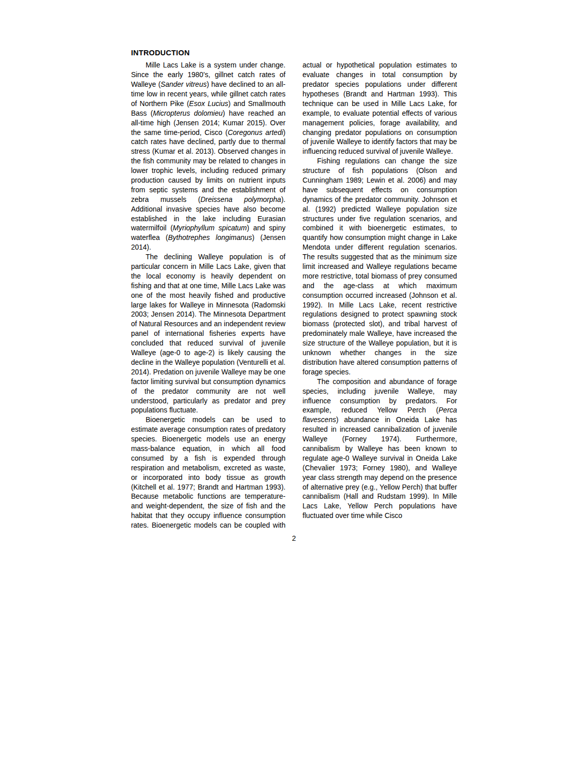INTRODUCTION
Mille Lacs Lake is a system under change. Since the early 1980’s, gillnet catch rates of Walleye (Sander vitreus) have declined to an all-time low in recent years, while gillnet catch rates of Northern Pike (Esox Lucius) and Smallmouth Bass (Micropterus dolomieu) have reached an all-time high (Jensen 2014; Kumar 2015). Over the same time-period, Cisco (Coregonus artedi) catch rates have declined, partly due to thermal stress (Kumar et al. 2013). Observed changes in the fish community may be related to changes in lower trophic levels, including reduced primary production caused by limits on nutrient inputs from septic systems and the establishment of zebra mussels (Dreissena polymorpha). Additional invasive species have also become established in the lake including Eurasian watermilfoil (Myriophyllum spicatum) and spiny waterflea (Bythotrephes longimanus) (Jensen 2014).
The declining Walleye population is of particular concern in Mille Lacs Lake, given that the local economy is heavily dependent on fishing and that at one time, Mille Lacs Lake was one of the most heavily fished and productive large lakes for Walleye in Minnesota (Radomski 2003; Jensen 2014). The Minnesota Department of Natural Resources and an independent review panel of international fisheries experts have concluded that reduced survival of juvenile Walleye (age-0 to age-2) is likely causing the decline in the Walleye population (Venturelli et al. 2014). Predation on juvenile Walleye may be one factor limiting survival but consumption dynamics of the predator community are not well understood, particularly as predator and prey populations fluctuate.
Bioenergetic models can be used to estimate average consumption rates of predatory species. Bioenergetic models use an energy mass-balance equation, in which all food consumed by a fish is expended through respiration and metabolism, excreted as waste, or incorporated into body tissue as growth (Kitchell et al. 1977; Brandt and Hartman 1993). Because metabolic functions are temperature- and weight-dependent, the size of fish and the habitat that they occupy influence consumption rates. Bioenergetic models can be coupled with actual or hypothetical population estimates to evaluate changes in total consumption by predator species populations under different hypotheses (Brandt and Hartman 1993). This technique can be used in Mille Lacs Lake, for example, to evaluate potential effects of various management policies, forage availability, and changing predator populations on consumption of juvenile Walleye to identify factors that may be influencing reduced survival of juvenile Walleye.
Fishing regulations can change the size structure of fish populations (Olson and Cunningham 1989; Lewin et al. 2006) and may have subsequent effects on consumption dynamics of the predator community. Johnson et al. (1992) predicted Walleye population size structures under five regulation scenarios, and combined it with bioenergetic estimates, to quantify how consumption might change in Lake Mendota under different regulation scenarios. The results suggested that as the minimum size limit increased and Walleye regulations became more restrictive, total biomass of prey consumed and the age-class at which maximum consumption occurred increased (Johnson et al. 1992). In Mille Lacs Lake, recent restrictive regulations designed to protect spawning stock biomass (protected slot), and tribal harvest of predominately male Walleye, have increased the size structure of the Walleye population, but it is unknown whether changes in the size distribution have altered consumption patterns of forage species.
The composition and abundance of forage species, including juvenile Walleye, may influence consumption by predators. For example, reduced Yellow Perch (Perca flavescens) abundance in Oneida Lake has resulted in increased cannibalization of juvenile Walleye (Forney 1974). Furthermore, cannibalism by Walleye has been known to regulate age-0 Walleye survival in Oneida Lake (Chevalier 1973; Forney 1980), and Walleye year class strength may depend on the presence of alternative prey (e.g., Yellow Perch) that buffer cannibalism (Hall and Rudstam 1999). In Mille Lacs Lake, Yellow Perch populations have fluctuated over time while Cisco
2